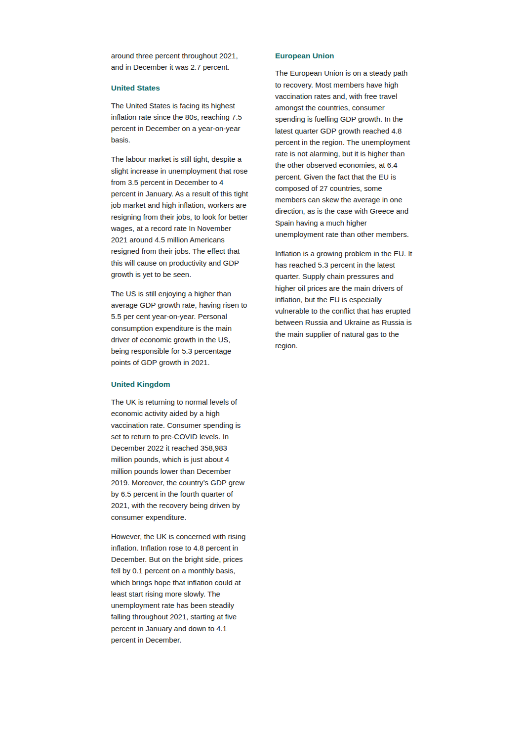around three percent throughout 2021, and in December it was 2.7 percent.
United States
The United States is facing its highest inflation rate since the 80s, reaching 7.5 percent in December on a year-on-year basis.
The labour market is still tight, despite a slight increase in unemployment that rose from 3.5 percent in December to 4 percent in January. As a result of this tight job market and high inflation, workers are resigning from their jobs, to look for better wages, at a record rate In November 2021 around 4.5 million Americans resigned from their jobs. The effect that this will cause on productivity and GDP growth is yet to be seen.
The US is still enjoying a higher than average GDP growth rate, having risen to 5.5 per cent year-on-year. Personal consumption expenditure is the main driver of economic growth in the US, being responsible for 5.3 percentage points of GDP growth in 2021.
United Kingdom
The UK is returning to normal levels of economic activity aided by a high vaccination rate. Consumer spending is set to return to pre-COVID levels. In December 2022 it reached 358,983 million pounds, which is just about 4 million pounds lower than December 2019. Moreover, the country’s GDP grew by 6.5 percent in the fourth quarter of 2021, with the recovery being driven by consumer expenditure.
However, the UK is concerned with rising inflation. Inflation rose to 4.8 percent in December. But on the bright side, prices fell by 0.1 percent on a monthly basis, which brings hope that inflation could at least start rising more slowly. The unemployment rate has been steadily falling throughout 2021, starting at five percent in January and down to 4.1 percent in December.
European Union
The European Union is on a steady path to recovery. Most members have high vaccination rates and, with free travel amongst the countries, consumer spending is fuelling GDP growth. In the latest quarter GDP growth reached 4.8 percent in the region. The unemployment rate is not alarming, but it is higher than the other observed economies, at 6.4 percent. Given the fact that the EU is composed of 27 countries, some members can skew the average in one direction, as is the case with Greece and Spain having a much higher unemployment rate than other members.
Inflation is a growing problem in the EU. It has reached 5.3 percent in the latest quarter. Supply chain pressures and higher oil prices are the main drivers of inflation, but the EU is especially vulnerable to the conflict that has erupted between Russia and Ukraine as Russia is the main supplier of natural gas to the region.